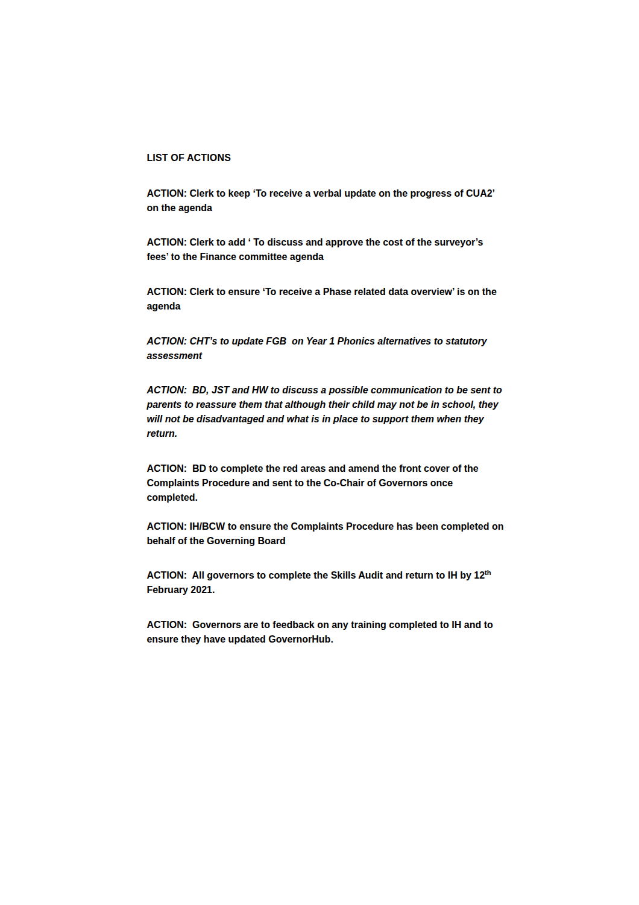LIST OF ACTIONS
ACTION: Clerk to keep ‘To receive a verbal update on the progress of CUA2’ on the agenda
ACTION: Clerk to add ‘ To discuss and approve the cost of the surveyor’s fees’ to the Finance committee agenda
ACTION: Clerk to ensure ‘To receive a Phase related data overview’ is on the agenda
ACTION: CHT’s to update FGB on Year 1 Phonics alternatives to statutory assessment
ACTION: BD, JST and HW to discuss a possible communication to be sent to parents to reassure them that although their child may not be in school, they will not be disadvantaged and what is in place to support them when they return.
ACTION: BD to complete the red areas and amend the front cover of the Complaints Procedure and sent to the Co-Chair of Governors once completed.
ACTION: IH/BCW to ensure the Complaints Procedure has been completed on behalf of the Governing Board
ACTION: All governors to complete the Skills Audit and return to IH by 12th February 2021.
ACTION: Governors are to feedback on any training completed to IH and to ensure they have updated GovernorHub.